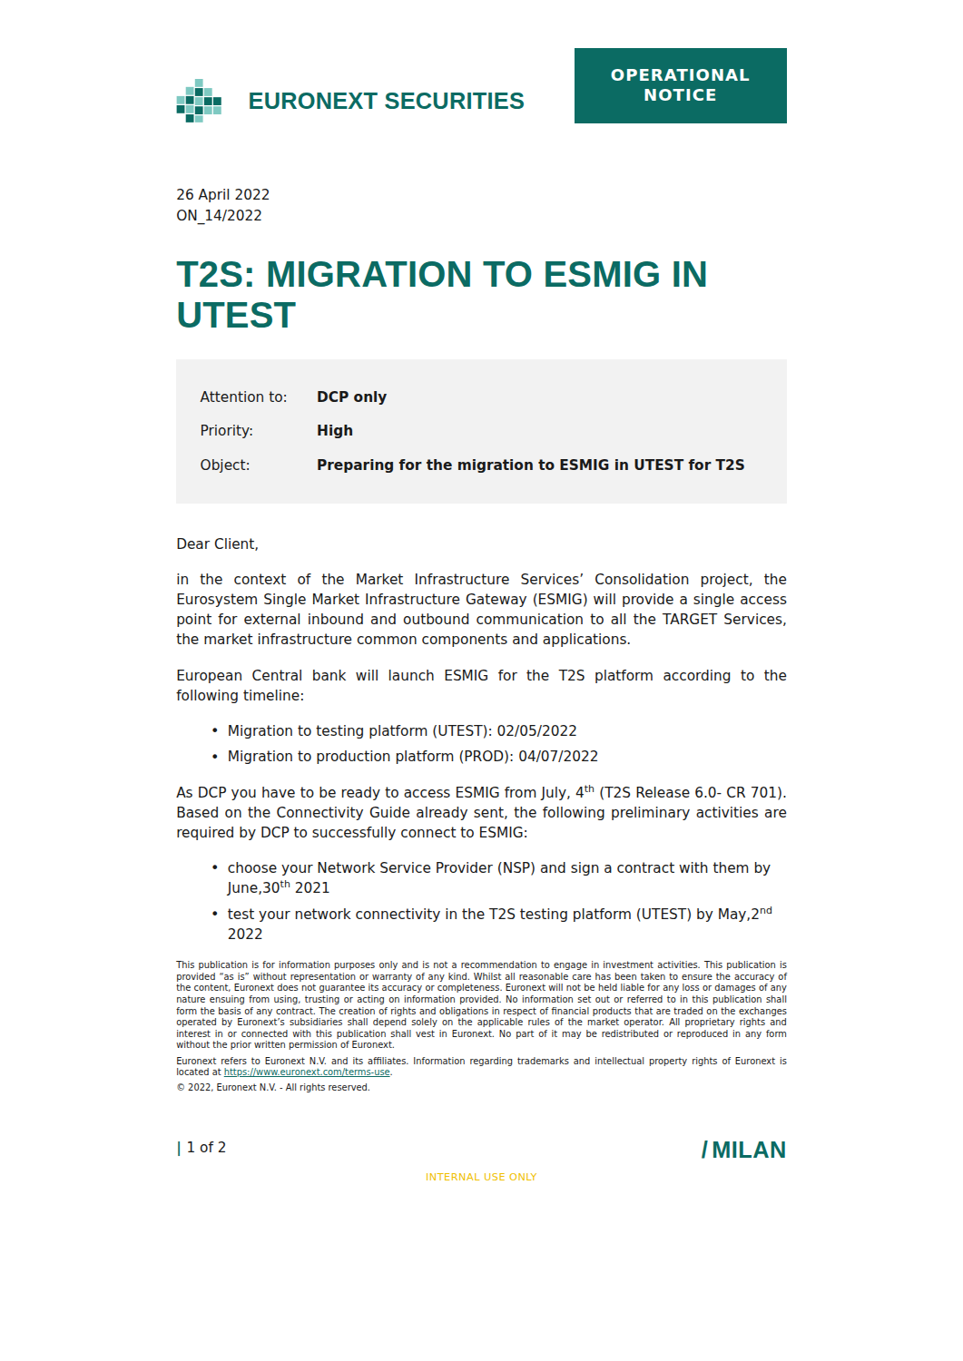OPERATIONAL
NOTICE
EURONEXT SECURITIES
26 April 2022
ON_14/2022
T2S: MIGRATION TO ESMIG IN UTEST
| Attention to: | DCP only |
| Priority: | High |
| Object: | Preparing for the migration to ESMIG in UTEST for T2S |
Dear Client,
in the context of the Market Infrastructure Services’ Consolidation project, the Eurosystem Single Market Infrastructure Gateway (ESMIG) will provide a single access point for external inbound and outbound communication to all the TARGET Services, the market infrastructure common components and applications.
European Central bank will launch ESMIG for the T2S platform according to the following timeline:
Migration to testing platform (UTEST): 02/05/2022
Migration to production platform (PROD): 04/07/2022
As DCP you have to be ready to access ESMIG from July, 4th (T2S Release 6.0- CR 701). Based on the Connectivity Guide already sent, the following preliminary activities are required by DCP to successfully connect to ESMIG:
choose your Network Service Provider (NSP) and sign a contract with them by June,30th 2021
test your network connectivity in the T2S testing platform (UTEST) by May,2nd 2022
This publication is for information purposes only and is not a recommendation to engage in investment activities. This publication is provided “as is” without representation or warranty of any kind. Whilst all reasonable care has been taken to ensure the accuracy of the content, Euronext does not guarantee its accuracy or completeness. Euronext will not be held liable for any loss or damages of any nature ensuing from using, trusting or acting on information provided. No information set out or referred to in this publication shall form the basis of any contract. The creation of rights and obligations in respect of financial products that are traded on the exchanges operated by Euronext’s subsidiaries shall depend solely on the applicable rules of the market operator. All proprietary rights and interest in or connected with this publication shall vest in Euronext. No part of it may be redistributed or reproduced in any form without the prior written permission of Euronext.
Euronext refers to Euronext N.V. and its affiliates. Information regarding trademarks and intellectual property rights of Euronext is located at https://www.euronext.com/terms-use.
© 2022, Euronext N.V. - All rights reserved.
|1 of 2
/MILAN
INTERNAL USE ONLY